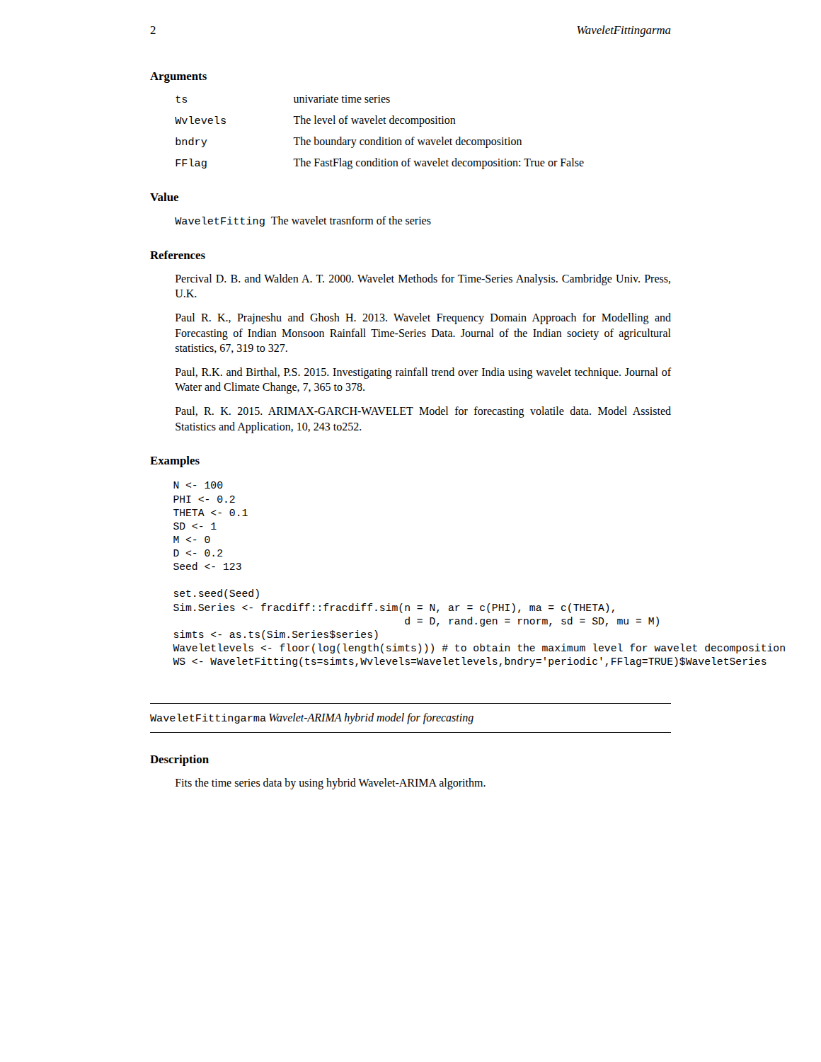2 WaveletFittingarma
Arguments
ts
univariate time series
Wvlevels
The level of wavelet decomposition
bndry
The boundary condition of wavelet decomposition
FFlag
The FastFlag condition of wavelet decomposition: True or False
Value
WaveletFitting The wavelet trasnform of the series
References
Percival D. B. and Walden A. T. 2000. Wavelet Methods for Time-Series Analysis. Cambridge Univ. Press, U.K.
Paul R. K., Prajneshu and Ghosh H. 2013. Wavelet Frequency Domain Approach for Modelling and Forecasting of Indian Monsoon Rainfall Time-Series Data. Journal of the Indian society of agricultural statistics, 67, 319 to 327.
Paul, R.K. and Birthal, P.S. 2015. Investigating rainfall trend over India using wavelet technique. Journal of Water and Climate Change, 7, 365 to 378.
Paul, R. K. 2015. ARIMAX-GARCH-WAVELET Model for forecasting volatile data. Model Assisted Statistics and Application, 10, 243 to252.
Examples
N <- 100
PHI <- 0.2
THETA <- 0.1
SD <- 1
M <- 0
D <- 0.2
Seed <- 123

set.seed(Seed)
Sim.Series <- fracdiff::fracdiff.sim(n = N, ar = c(PHI), ma = c(THETA),
                                     d = D, rand.gen = rnorm, sd = SD, mu = M)
simts <- as.ts(Sim.Series$series)
Waveletlevels <- floor(log(length(simts))) # to obtain the maximum level for wavelet decomposition
WS <- WaveletFitting(ts=simts,Wvlevels=Waveletlevels,bndry='periodic',FFlag=TRUE)$WaveletSeries
WaveletFittingarma Wavelet-ARIMA hybrid model for forecasting
Description
Fits the time series data by using hybrid Wavelet-ARIMA algorithm.